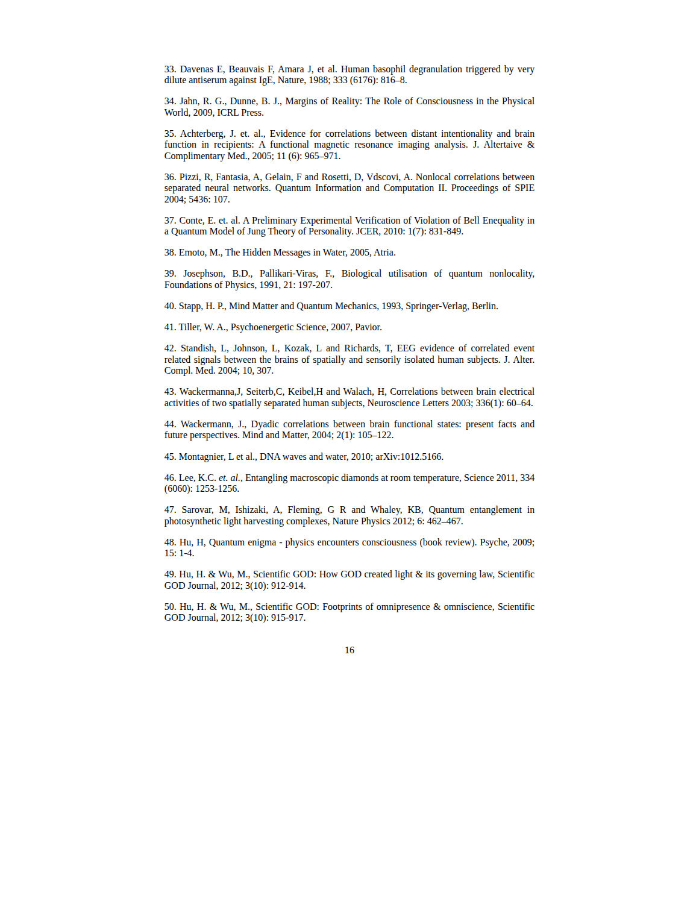33. Davenas E, Beauvais F, Amara J, et al. Human basophil degranulation triggered by very dilute antiserum against IgE, Nature, 1988; 333 (6176): 816–8.
34. Jahn, R. G., Dunne, B. J., Margins of Reality: The Role of Consciousness in the Physical World, 2009, ICRL Press.
35. Achterberg, J. et. al., Evidence for correlations between distant intentionality and brain function in recipients: A functional magnetic resonance imaging analysis. J. Altertaive & Complimentary Med., 2005; 11 (6): 965–971.
36. Pizzi, R, Fantasia, A, Gelain, F and Rosetti, D, Vdscovi, A. Nonlocal correlations between separated neural networks. Quantum Information and Computation II. Proceedings of SPIE 2004; 5436: 107.
37. Conte, E. et. al. A Preliminary Experimental Verification of Violation of Bell Enequality in a Quantum Model of Jung Theory of Personality. JCER, 2010: 1(7): 831-849.
38. Emoto, M., The Hidden Messages in Water, 2005, Atria.
39. Josephson, B.D., Pallikari-Viras, F., Biological utilisation of quantum nonlocality, Foundations of Physics, 1991, 21: 197-207.
40. Stapp, H. P., Mind Matter and Quantum Mechanics, 1993, Springer-Verlag, Berlin.
41. Tiller, W. A., Psychoenergetic Science, 2007, Pavior.
42. Standish, L, Johnson, L, Kozak, L and Richards, T, EEG evidence of correlated event related signals between the brains of spatially and sensorily isolated human subjects. J. Alter. Compl. Med. 2004; 10, 307.
43. Wackermanna,J, Seiterb,C, Keibel,H and Walach, H, Correlations between brain electrical activities of two spatially separated human subjects, Neuroscience Letters 2003; 336(1): 60–64.
44. Wackermann, J., Dyadic correlations between brain functional states: present facts and future perspectives. Mind and Matter, 2004; 2(1): 105–122.
45. Montagnier, L et al., DNA waves and water, 2010; arXiv:1012.5166.
46. Lee, K.C. et. al., Entangling macroscopic diamonds at room temperature, Science 2011, 334 (6060): 1253-1256.
47. Sarovar, M, Ishizaki, A, Fleming, G R and Whaley, KB, Quantum entanglement in photosynthetic light harvesting complexes, Nature Physics 2012; 6: 462–467.
48. Hu, H, Quantum enigma - physics encounters consciousness (book review). Psyche, 2009; 15: 1-4.
49. Hu, H. & Wu, M., Scientific GOD: How GOD created light & its governing law, Scientific GOD Journal, 2012; 3(10): 912-914.
50. Hu, H. & Wu, M., Scientific GOD: Footprints of omnipresence & omniscience, Scientific GOD Journal, 2012; 3(10): 915-917.
16